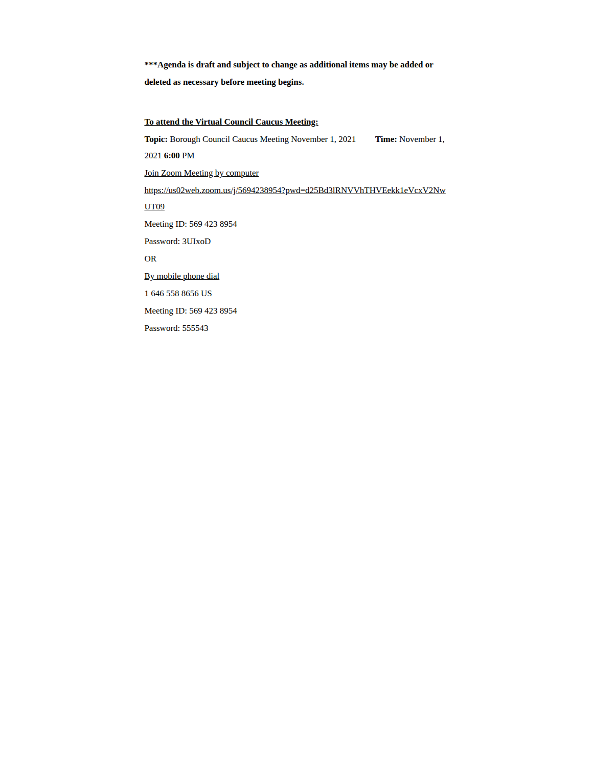***Agenda is draft and subject to change as additional items may be added or deleted as necessary before meeting begins.
To attend the Virtual Council Caucus Meeting:
Topic: Borough Council Caucus Meeting November 1, 2021 Time: November 1, 2021 6:00 PM
Join Zoom Meeting by computer
https://us02web.zoom.us/j/5694238954?pwd=d25Bd3lRNVVhTHVEekk1eVcxV2NwUT09
Meeting ID: 569 423 8954
Password: 3UIxoD
OR
By mobile phone dial
1 646 558 8656 US
Meeting ID: 569 423 8954
Password: 555543